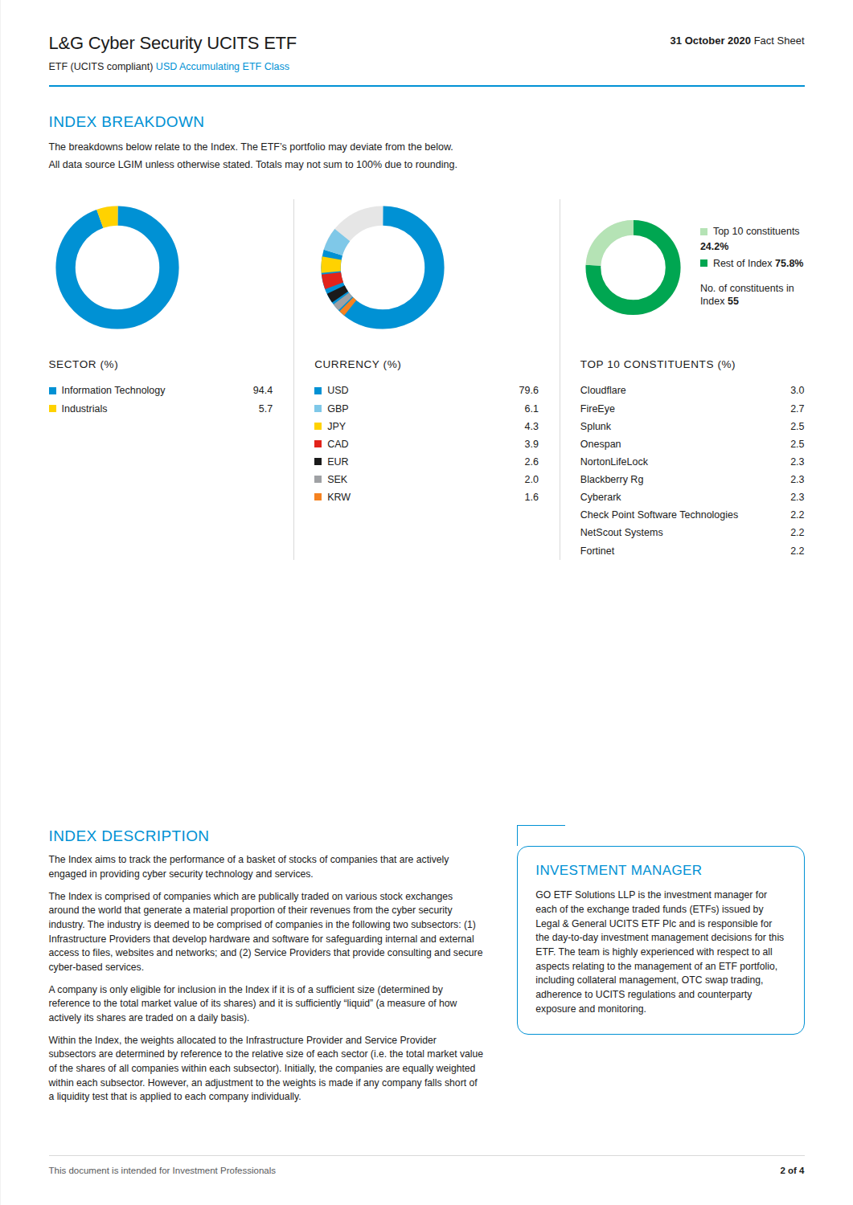L&G Cyber Security UCITS ETF
ETF (UCITS compliant) USD Accumulating ETF Class
31 October 2020 Fact Sheet
Index breakdown
The breakdowns below relate to the Index. The ETF’s portfolio may deviate from the below.
All data source LGIM unless otherwise stated. Totals may not sum to 100% due to rounding.
Sector (%)
| Information Technology | 94.4 |
| Industrials | 5.7 |
Currency (%)
| USD | 79.6 |
| GBP | 6.1 |
| JPY | 4.3 |
| CAD | 3.9 |
| EUR | 2.6 |
| SEK | 2.0 |
| KRW | 1.6 |
Top 10 constituents 24.2%
Rest of Index 75.8%
No. of constituents in Index 55
Top 10 constituents (%)
| Cloudflare | 3.0 |
| FireEye | 2.7 |
| Splunk | 2.5 |
| Onespan | 2.5 |
| NortonLifeLock | 2.3 |
| Blackberry Rg | 2.3 |
| Cyberark | 2.3 |
| Check Point Software Technologies | 2.2 |
| NetScout Systems | 2.2 |
| Fortinet | 2.2 |
Index description
The Index aims to track the performance of a basket of stocks of companies that are actively engaged in providing cyber security technology and services.
The Index is comprised of companies which are publically traded on various stock exchanges around the world that generate a material proportion of their revenues from the cyber security industry. The industry is deemed to be comprised of companies in the following two subsectors: (1) Infrastructure Providers that develop hardware and software for safeguarding internal and external access to files, websites and networks; and (2) Service Providers that provide consulting and secure cyber-based services.
A company is only eligible for inclusion in the Index if it is of a sufficient size (determined by reference to the total market value of its shares) and it is sufficiently “liquid” (a measure of how actively its shares are traded on a daily basis).
Within the Index, the weights allocated to the Infrastructure Provider and Service Provider subsectors are determined by reference to the relative size of each sector (i.e. the total market value of the shares of all companies within each subsector). Initially, the companies are equally weighted within each subsector. However, an adjustment to the weights is made if any company falls short of a liquidity test that is applied to each company individually.
Investment manager
GO ETF Solutions LLP is the investment manager for each of the exchange traded funds (ETFs) issued by Legal & General UCITS ETF Plc and is responsible for the day-to-day investment management decisions for this ETF. The team is highly experienced with respect to all aspects relating to the management of an ETF portfolio, including collateral management, OTC swap trading, adherence to UCITS regulations and counterparty exposure and monitoring.
This document is intended for Investment Professionals
2 of 4